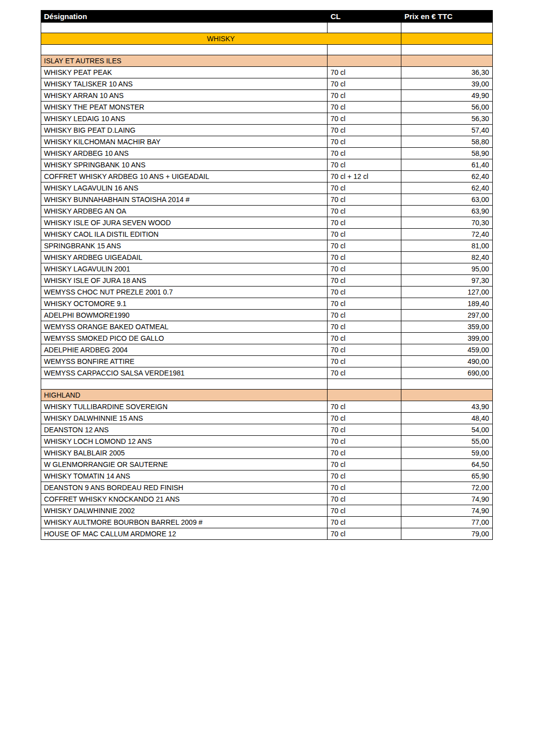| Désignation | CL | Prix en € TTC |
| --- | --- | --- |
| WHISKY | |
| ISLAY ET AUTRES ILES | | |
| WHISKY PEAT PEAK | 70 cl | 36,30 |
| WHISKY TALISKER 10 ANS | 70 cl | 39,00 |
| WHISKY ARRAN 10 ANS | 70 cl | 49,90 |
| WHISKY THE PEAT MONSTER | 70 cl | 56,00 |
| WHISKY LEDAIG 10 ANS | 70 cl | 56,30 |
| WHISKY BIG PEAT D.LAING | 70 cl | 57,40 |
| WHISKY KILCHOMAN MACHIR BAY | 70 cl | 58,80 |
| WHISKY ARDBEG 10 ANS | 70 cl | 58,90 |
| WHISKY SPRINGBANK 10 ANS | 70 cl | 61,40 |
| COFFRET WHISKY ARDBEG 10 ANS + UIGEADAIL | 70 cl + 12 cl | 62,40 |
| WHISKY LAGAVULIN 16 ANS | 70 cl | 62,40 |
| WHISKY BUNNAHABHAIN STAOISHA 2014 # | 70 cl | 63,00 |
| WHISKY ARDBEG AN OA | 70 cl | 63,90 |
| WHISKY ISLE OF JURA SEVEN WOOD | 70 cl | 70,30 |
| WHISKY CAOL ILA DISTIL EDITION | 70 cl | 72,40 |
| SPRINGBRANK 15 ANS | 70 cl | 81,00 |
| WHISKY ARDBEG UIGEADAIL | 70 cl | 82,40 |
| WHISKY LAGAVULIN 2001 | 70 cl | 95,00 |
| WHISKY ISLE OF JURA 18 ANS | 70 cl | 97,30 |
| WEMYSS CHOC NUT PREZLE 2001 0.7 | 70 cl | 127,00 |
| WHISKY OCTOMORE 9.1 | 70 cl | 189,40 |
| ADELPHI BOWMORE1990 | 70 cl | 297,00 |
| WEMYSS ORANGE BAKED OATMEAL | 70 cl | 359,00 |
| WEMYSS SMOKED PICO DE GALLO | 70 cl | 399,00 |
| ADELPHIE ARDBEG 2004 | 70 cl | 459,00 |
| WEMYSS BONFIRE ATTIRE | 70 cl | 490,00 |
| WEMYSS CARPACCIO SALSA VERDE1981 | 70 cl | 690,00 |
| HIGHLAND | | |
| WHISKY TULLIBARDINE SOVEREIGN | 70 cl | 43,90 |
| WHISKY DALWHINNIE 15 ANS | 70 cl | 48,40 |
| DEANSTON 12 ANS | 70 cl | 54,00 |
| WHISKY LOCH LOMOND 12 ANS | 70 cl | 55,00 |
| WHISKY BALBLAIR 2005 | 70 cl | 59,00 |
| W GLENMORRANGIE OR SAUTERNE | 70 cl | 64,50 |
| WHISKY TOMATIN 14 ANS | 70 cl | 65,90 |
| DEANSTON 9 ANS BORDEAU RED FINISH | 70 cl | 72,00 |
| COFFRET WHISKY KNOCKANDO 21 ANS | 70 cl | 74,90 |
| WHISKY DALWHINNIE 2002 | 70 cl | 74,90 |
| WHISKY AULTMORE BOURBON BARREL 2009 # | 70 cl | 77,00 |
| HOUSE OF MAC CALLUM ARDMORE 12 | 70 cl | 79,00 |